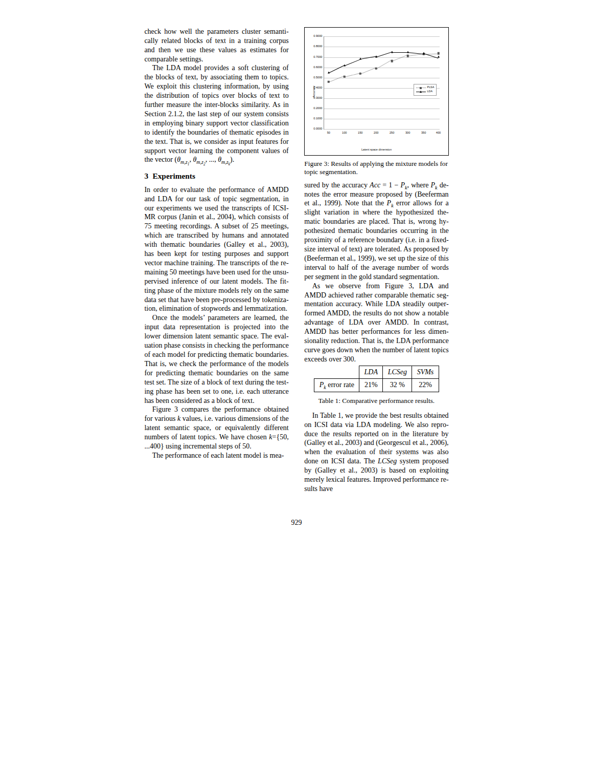check how well the parameters cluster semantically related blocks of text in a training corpus and then we use these values as estimates for comparable settings.
The LDA model provides a soft clustering of the blocks of text, by associating them to topics. We exploit this clustering information, by using the distribution of topics over blocks of text to further measure the inter-blocks similarity. As in Section 2.1.2, the last step of our system consists in employing binary support vector classification to identify the boundaries of thematic episodes in the text. That is, we consider as input features for support vector learning the component values of the vector (θm,z1, θm,z2, ..., θm,zk).
3 Experiments
In order to evaluate the performance of AMDD and LDA for our task of topic segmentation, in our experiments we used the transcripts of ICSI-MR corpus (Janin et al., 2004), which consists of 75 meeting recordings. A subset of 25 meetings, which are transcribed by humans and annotated with thematic boundaries (Galley et al., 2003), has been kept for testing purposes and support vector machine training. The transcripts of the remaining 50 meetings have been used for the unsupervised inference of our latent models. The fitting phase of the mixture models rely on the same data set that have been pre-processed by tokenization, elimination of stopwords and lemmatization.
Once the models’ parameters are learned, the input data representation is projected into the lower dimension latent semantic space. The evaluation phase consists in checking the performance of each model for predicting thematic boundaries. That is, we check the performance of the models for predicting thematic boundaries on the same test set. The size of a block of text during the testing phase has been set to one, i.e. each utterance has been considered as a block of text.
Figure 3 compares the performance obtained for various k values, i.e. various dimensions of the latent semantic space, or equivalently different numbers of latent topics. We have chosen k={50, ...400} using incremental steps of 50.
The performance of each latent model is mea-
Accuracy
Latent space dimension
0.9000
0.8000
0.7000
0.6000
0.5000
0.4000
0.3000
0.2000
0.1000
0.0000
50
100
150
200
250
300
350
400
PLSA
LDA
Figure 3: Results of applying the mixture models for topic segmentation.
sured by the accuracy Acc = 1 − Pk, where Pk denotes the error measure proposed by (Beeferman et al., 1999). Note that the Pk error allows for a slight variation in where the hypothesized thematic boundaries are placed. That is, wrong hypothesized thematic boundaries occurring in the proximity of a reference boundary (i.e. in a fixed-size interval of text) are tolerated. As proposed by (Beeferman et al., 1999), we set up the size of this interval to half of the average number of words per segment in the gold standard segmentation.
As we observe from Figure 3, LDA and AMDD achieved rather comparable thematic segmentation accuracy. While LDA steadily outperformed AMDD, the results do not show a notable advantage of LDA over AMDD. In contrast, AMDD has better performances for less dimensionality reduction. That is, the LDA performance curve goes down when the number of latent topics exceeds over 300.
| | LDA | LCSeg | SVMs |
| P k error rate | 21% | 32 % | 22% |
Table 1: Comparative performance results.
In Table 1, we provide the best results obtained on ICSI data via LDA modeling. We also reproduce the results reported on in the literature by (Galley et al., 2003) and (Georgescul et al., 2006), when the evaluation of their systems was also done on ICSI data. The LCSeg system proposed by (Galley et al., 2003) is based on exploiting merely lexical features. Improved performance results have
929